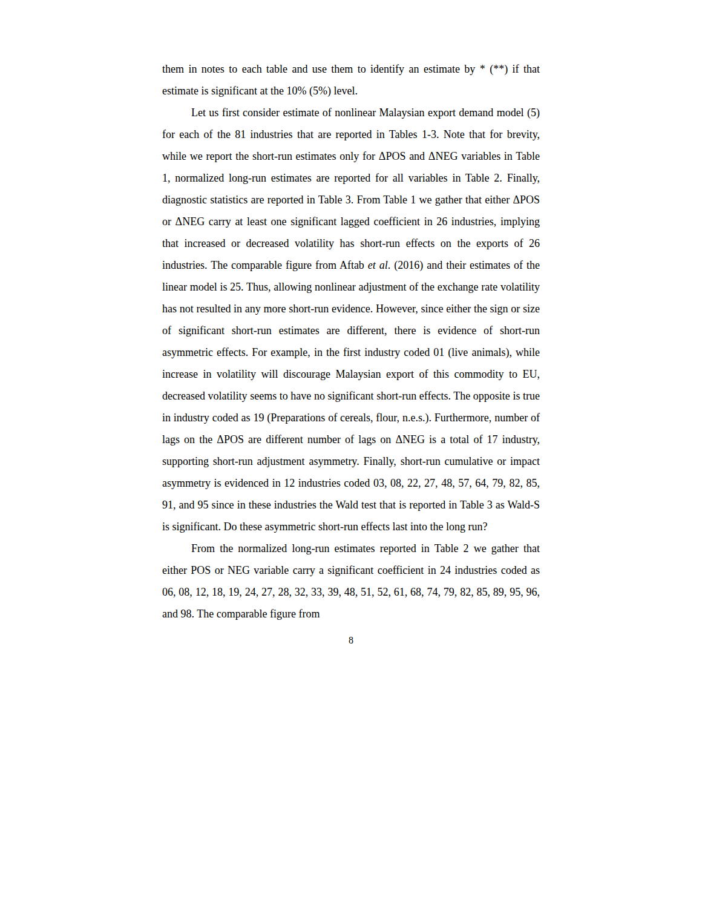them in notes to each table and use them to identify an estimate by * (**) if that estimate is significant at the 10% (5%) level.
Let us first consider estimate of nonlinear Malaysian export demand model (5) for each of the 81 industries that are reported in Tables 1-3. Note that for brevity, while we report the short-run estimates only for ΔPOS and ΔNEG variables in Table 1, normalized long-run estimates are reported for all variables in Table 2. Finally, diagnostic statistics are reported in Table 3. From Table 1 we gather that either ΔPOS or ΔNEG carry at least one significant lagged coefficient in 26 industries, implying that increased or decreased volatility has short-run effects on the exports of 26 industries. The comparable figure from Aftab et al. (2016) and their estimates of the linear model is 25. Thus, allowing nonlinear adjustment of the exchange rate volatility has not resulted in any more short-run evidence. However, since either the sign or size of significant short-run estimates are different, there is evidence of short-run asymmetric effects. For example, in the first industry coded 01 (live animals), while increase in volatility will discourage Malaysian export of this commodity to EU, decreased volatility seems to have no significant short-run effects. The opposite is true in industry coded as 19 (Preparations of cereals, flour, n.e.s.). Furthermore, number of lags on the ΔPOS are different number of lags on ΔNEG is a total of 17 industry, supporting short-run adjustment asymmetry. Finally, short-run cumulative or impact asymmetry is evidenced in 12 industries coded 03, 08, 22, 27, 48, 57, 64, 79, 82, 85, 91, and 95 since in these industries the Wald test that is reported in Table 3 as Wald-S is significant. Do these asymmetric short-run effects last into the long run?
From the normalized long-run estimates reported in Table 2 we gather that either POS or NEG variable carry a significant coefficient in 24 industries coded as 06, 08, 12, 18, 19, 24, 27, 28, 32, 33, 39, 48, 51, 52, 61, 68, 74, 79, 82, 85, 89, 95, 96, and 98. The comparable figure from
8